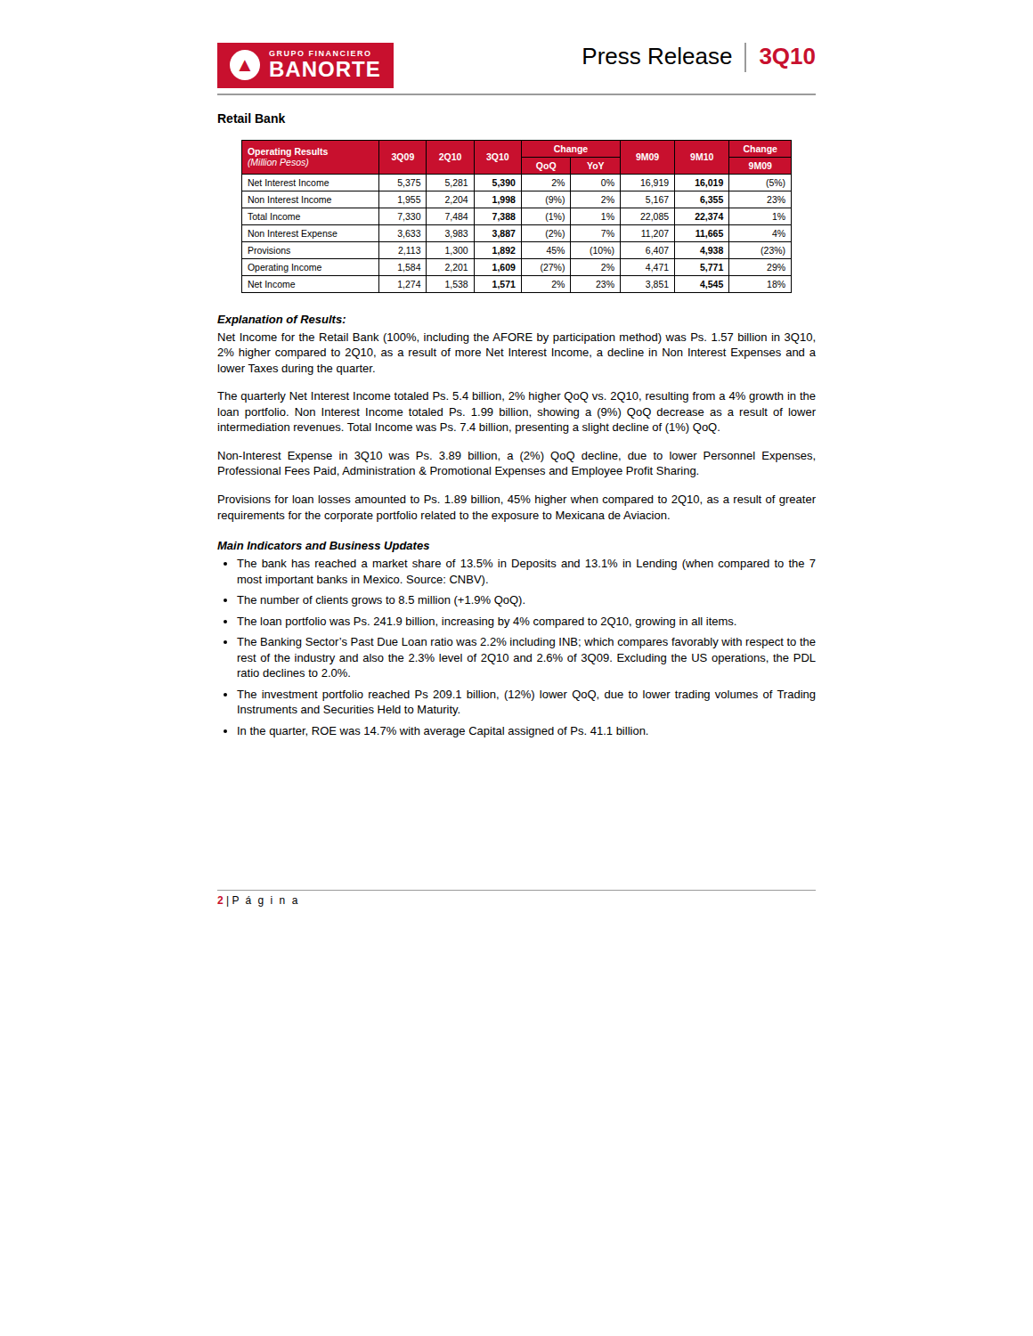▲
GRUPO FINANCIERO
BANORTE
Press Release
3Q10
Retail Bank
| Operating Results (Million Pesos) | 3Q09 | 2Q10 | 3Q10 | Change | 9M09 | 9M10 | Change |
| --- | --- | --- | --- | --- | --- | --- | --- |
| QoQ | YoY | 9M09 |
| Net Interest Income | 5,375 | 5,281 | 5,390 | 2% | 0% | 16,919 | 16,019 | (5%) |
| Non Interest Income | 1,955 | 2,204 | 1,998 | (9%) | 2% | 5,167 | 6,355 | 23% |
| Total Income | 7,330 | 7,484 | 7,388 | (1%) | 1% | 22,085 | 22,374 | 1% |
| Non Interest Expense | 3,633 | 3,983 | 3,887 | (2%) | 7% | 11,207 | 11,665 | 4% |
| Provisions | 2,113 | 1,300 | 1,892 | 45% | (10%) | 6,407 | 4,938 | (23%) |
| Operating Income | 1,584 | 2,201 | 1,609 | (27%) | 2% | 4,471 | 5,771 | 29% |
| Net Income | 1,274 | 1,538 | 1,571 | 2% | 23% | 3,851 | 4,545 | 18% |
Explanation of Results:
Net Income for the Retail Bank (100%, including the AFORE by participation method) was Ps. 1.57 billion in 3Q10, 2% higher compared to 2Q10, as a result of more Net Interest Income, a decline in Non Interest Expenses and a lower Taxes during the quarter.
The quarterly Net Interest Income totaled Ps. 5.4 billion, 2% higher QoQ vs. 2Q10, resulting from a 4% growth in the loan portfolio. Non Interest Income totaled Ps. 1.99 billion, showing a (9%) QoQ decrease as a result of lower intermediation revenues. Total Income was Ps. 7.4 billion, presenting a slight decline of (1%) QoQ.
Non-Interest Expense in 3Q10 was Ps. 3.89 billion, a (2%) QoQ decline, due to lower Personnel Expenses, Professional Fees Paid, Administration & Promotional Expenses and Employee Profit Sharing.
Provisions for loan losses amounted to Ps. 1.89 billion, 45% higher when compared to 2Q10, as a result of greater requirements for the corporate portfolio related to the exposure to Mexicana de Aviacion.
Main Indicators and Business Updates
The bank has reached a market share of 13.5% in Deposits and 13.1% in Lending (when compared to the 7 most important banks in Mexico. Source: CNBV).
The number of clients grows to 8.5 million (+1.9% QoQ).
The loan portfolio was Ps. 241.9 billion, increasing by 4% compared to 2Q10, growing in all items.
The Banking Sector’s Past Due Loan ratio was 2.2% including INB; which compares favorably with respect to the rest of the industry and also the 2.3% level of 2Q10 and 2.6% of 3Q09. Excluding the US operations, the PDL ratio declines to 2.0%.
The investment portfolio reached Ps 209.1 billion, (12%) lower QoQ, due to lower trading volumes of Trading Instruments and Securities Held to Maturity.
In the quarter, ROE was 14.7% with average Capital assigned of Ps. 41.1 billion.
2 | P á g i n a